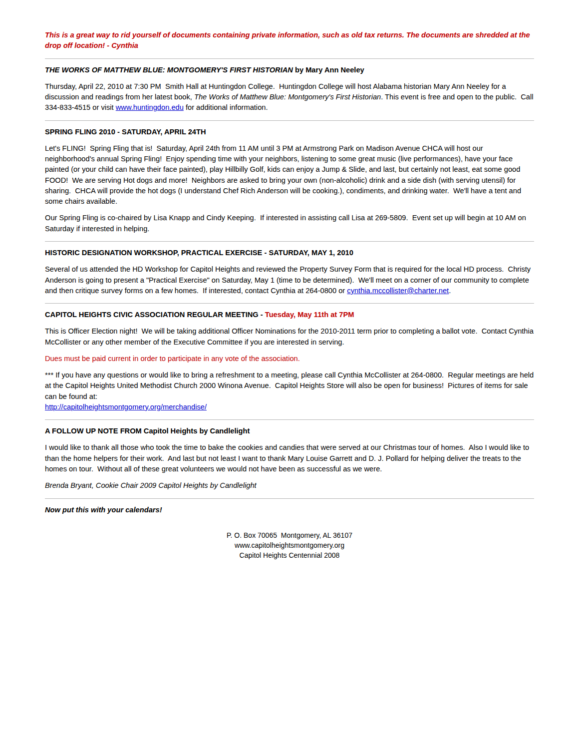This is a great way to rid yourself of documents containing private information, such as old tax returns. The documents are shredded at the drop off location! - Cynthia
THE WORKS OF MATTHEW BLUE: MONTGOMERY'S FIRST HISTORIAN by Mary Ann Neeley
Thursday, April 22, 2010 at 7:30 PM Smith Hall at Huntingdon College. Huntingdon College will host Alabama historian Mary Ann Neeley for a discussion and readings from her latest book, The Works of Matthew Blue: Montgomery's First Historian. This event is free and open to the public. Call 334-833-4515 or visit www.huntingdon.edu for additional information.
SPRING FLING 2010 - SATURDAY, APRIL 24TH
Let's FLING! Spring Fling that is! Saturday, April 24th from 11 AM until 3 PM at Armstrong Park on Madison Avenue CHCA will host our neighborhood's annual Spring Fling! Enjoy spending time with your neighbors, listening to some great music (live performances), have your face painted (or your child can have their face painted), play Hillbilly Golf, kids can enjoy a Jump & Slide, and last, but certainly not least, eat some good FOOD! We are serving Hot dogs and more! Neighbors are asked to bring your own (non-alcoholic) drink and a side dish (with serving utensil) for sharing. CHCA will provide the hot dogs (I understand Chef Rich Anderson will be cooking.), condiments, and drinking water. We'll have a tent and some chairs available.
Our Spring Fling is co-chaired by Lisa Knapp and Cindy Keeping. If interested in assisting call Lisa at 269-5809. Event set up will begin at 10 AM on Saturday if interested in helping.
HISTORIC DESIGNATION WORKSHOP, PRACTICAL EXERCISE - SATURDAY, MAY 1, 2010
Several of us attended the HD Workshop for Capitol Heights and reviewed the Property Survey Form that is required for the local HD process. Christy Anderson is going to present a "Practical Exercise" on Saturday, May 1 (time to be determined). We'll meet on a corner of our community to complete and then critique survey forms on a few homes. If interested, contact Cynthia at 264-0800 or cynthia.mccollister@charter.net.
CAPITOL HEIGHTS CIVIC ASSOCIATION REGULAR MEETING - Tuesday, May 11th at 7PM
This is Officer Election night! We will be taking additional Officer Nominations for the 2010-2011 term prior to completing a ballot vote. Contact Cynthia McCollister or any other member of the Executive Committee if you are interested in serving.
Dues must be paid current in order to participate in any vote of the association.
*** If you have any questions or would like to bring a refreshment to a meeting, please call Cynthia McCollister at 264-0800. Regular meetings are held at the Capitol Heights United Methodist Church 2000 Winona Avenue. Capitol Heights Store will also be open for business! Pictures of items for sale can be found at:
http://capitolheightsmontgomery.org/merchandise/
A FOLLOW UP NOTE FROM Capitol Heights by Candlelight
I would like to thank all those who took the time to bake the cookies and candies that were served at our Christmas tour of homes. Also I would like to than the home helpers for their work. And last but not least I want to thank Mary Louise Garrett and D. J. Pollard for helping deliver the treats to the homes on tour. Without all of these great volunteers we would not have been as successful as we were.
Brenda Bryant, Cookie Chair 2009 Capitol Heights by Candlelight
Now put this with your calendars!
P. O. Box 70065 Montgomery, AL 36107
www.capitolheightsmontgomery.org
Capitol Heights Centennial 2008